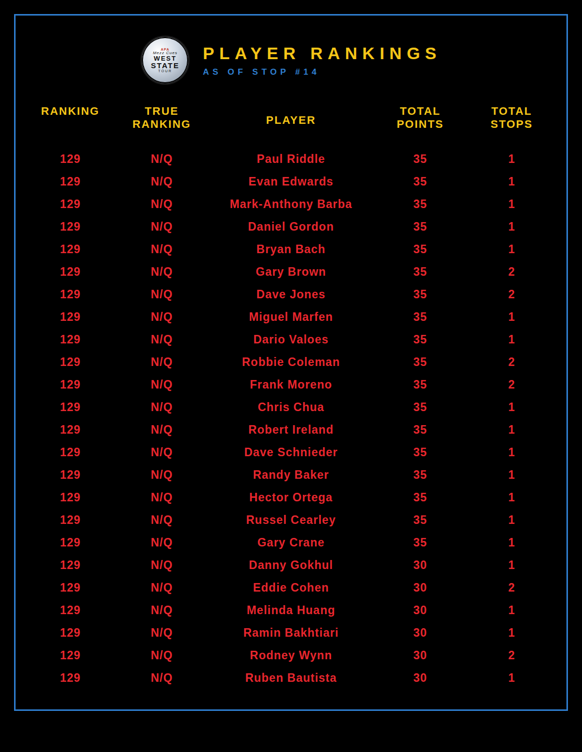APA
Mezz Cues
WEST
STATE
TOUR
PLAYER RANKINGS
AS OF STOP #14
| RANKING | TRUE RANKING | PLAYER | TOTAL POINTS | TOTAL STOPS |
| --- | --- | --- | --- | --- |
| 129 | N/Q | Paul Riddle | 35 | 1 |
| 129 | N/Q | Evan Edwards | 35 | 1 |
| 129 | N/Q | Mark-Anthony Barba | 35 | 1 |
| 129 | N/Q | Daniel Gordon | 35 | 1 |
| 129 | N/Q | Bryan Bach | 35 | 1 |
| 129 | N/Q | Gary Brown | 35 | 2 |
| 129 | N/Q | Dave Jones | 35 | 2 |
| 129 | N/Q | Miguel Marfen | 35 | 1 |
| 129 | N/Q | Dario Valoes | 35 | 1 |
| 129 | N/Q | Robbie Coleman | 35 | 2 |
| 129 | N/Q | Frank Moreno | 35 | 2 |
| 129 | N/Q | Chris Chua | 35 | 1 |
| 129 | N/Q | Robert Ireland | 35 | 1 |
| 129 | N/Q | Dave Schnieder | 35 | 1 |
| 129 | N/Q | Randy Baker | 35 | 1 |
| 129 | N/Q | Hector Ortega | 35 | 1 |
| 129 | N/Q | Russel Cearley | 35 | 1 |
| 129 | N/Q | Gary Crane | 35 | 1 |
| 129 | N/Q | Danny Gokhul | 30 | 1 |
| 129 | N/Q | Eddie Cohen | 30 | 2 |
| 129 | N/Q | Melinda Huang | 30 | 1 |
| 129 | N/Q | Ramin Bakhtiari | 30 | 1 |
| 129 | N/Q | Rodney Wynn | 30 | 2 |
| 129 | N/Q | Ruben Bautista | 30 | 1 |